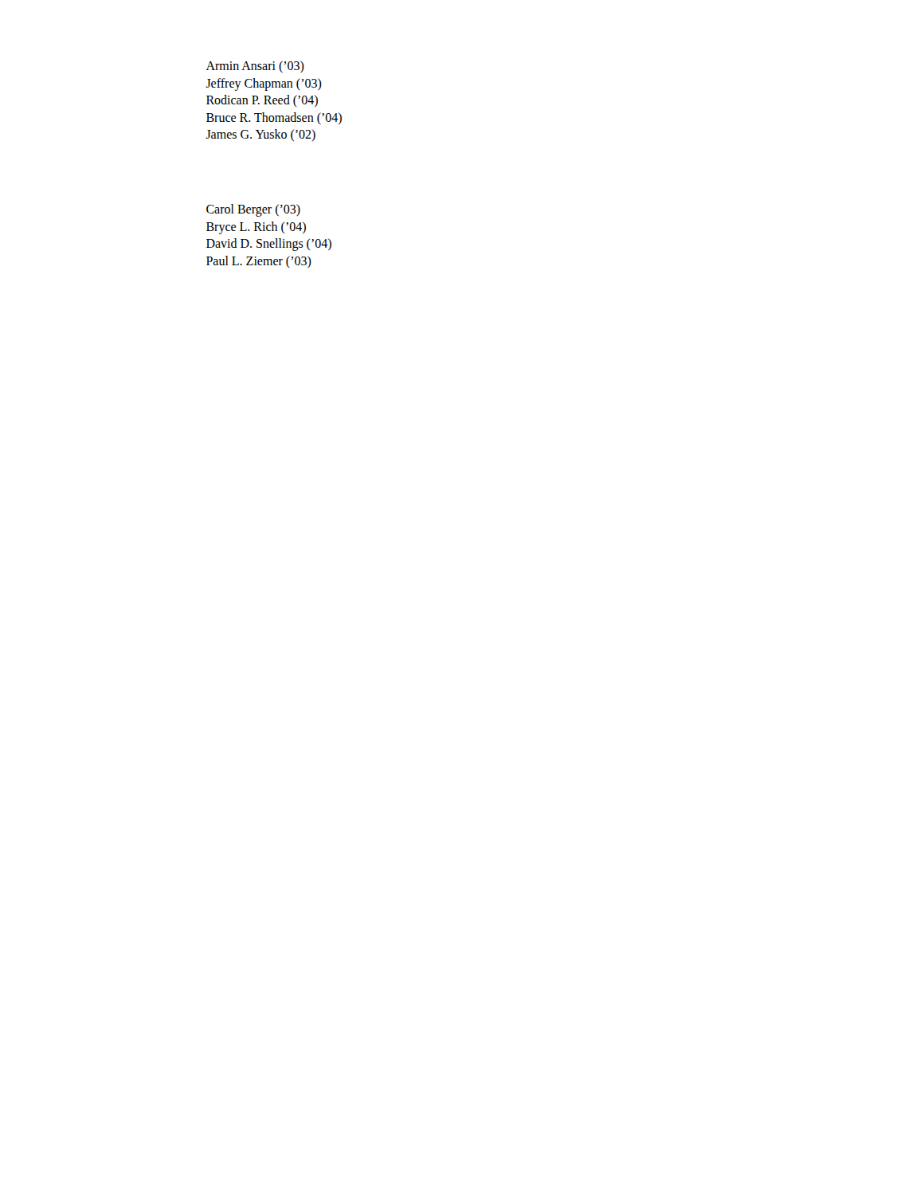Armin Ansari (’03)
Jeffrey Chapman (’03)
Rodican P. Reed (’04)
Bruce R. Thomadsen (’04)
James G. Yusko (’02)
Carol Berger (’03)
Bryce L. Rich (’04)
David D. Snellings (’04)
Paul L. Ziemer (’03)